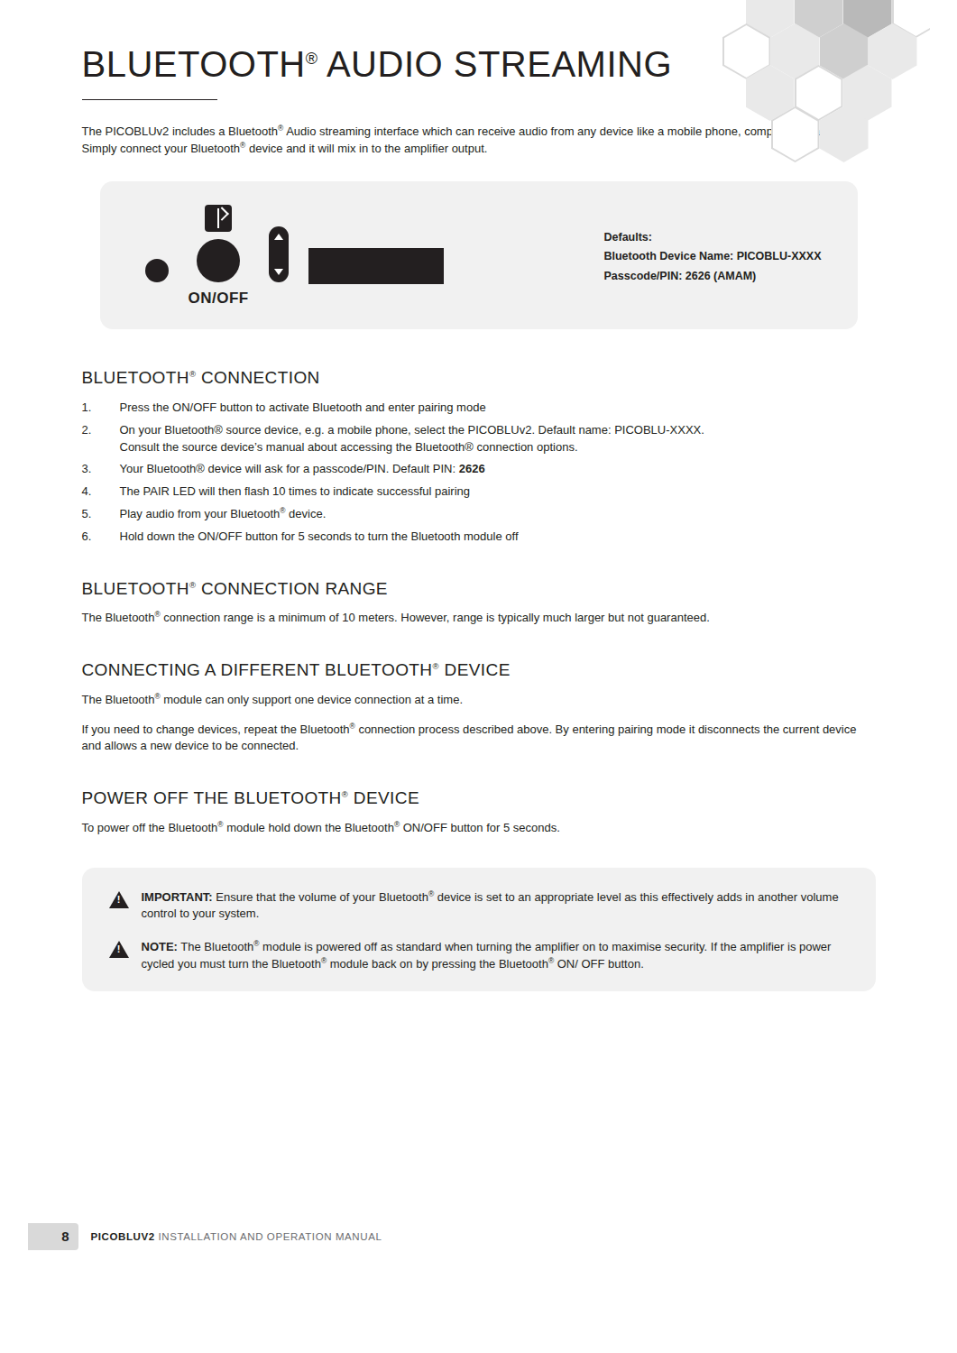BLUETOOTH® AUDIO STREAMING
The PICOBLUv2 includes a Bluetooth® Audio streaming interface which can receive audio from any device like a mobile phone, computer or tablet. Simply connect your Bluetooth® device and it will mix in to the amplifier output.
ON/OFF
Defaults:
Bluetooth Device Name: PICOBLU-XXXX
Passcode/PIN: 2626 (AMAM)
BLUETOOTH® CONNECTION
Press the ON/OFF button to activate Bluetooth and enter pairing mode
On your Bluetooth® source device, e.g. a mobile phone, select the PICOBLUv2. Default name: PICOBLU-XXXX.Consult the source device’s manual about accessing the Bluetooth® connection options.
Your Bluetooth® device will ask for a passcode/PIN. Default PIN: 2626
The PAIR LED will then flash 10 times to indicate successful pairing
Play audio from your Bluetooth® device.
Hold down the ON/OFF button for 5 seconds to turn the Bluetooth module off
BLUETOOTH® CONNECTION RANGE
The Bluetooth® connection range is a minimum of 10 meters. However, range is typically much larger but not guaranteed.
CONNECTING A DIFFERENT BLUETOOTH® DEVICE
The Bluetooth® module can only support one device connection at a time.
If you need to change devices, repeat the Bluetooth® connection process described above. By entering pairing mode it disconnects the current device and allows a new device to be connected.
POWER OFF THE BLUETOOTH® DEVICE
To power off the Bluetooth® module hold down the Bluetooth® ON/OFF button for 5 seconds.
IMPORTANT: Ensure that the volume of your Bluetooth® device is set to an appropriate level as this effectively adds in another volume control to your system.
NOTE: The Bluetooth® module is powered off as standard when turning the amplifier on to maximise security. If the amplifier is power cycled you must turn the Bluetooth® module back on by pressing the Bluetooth® ON/ OFF button.
8
PICOBLUv2 Installation and Operation Manual